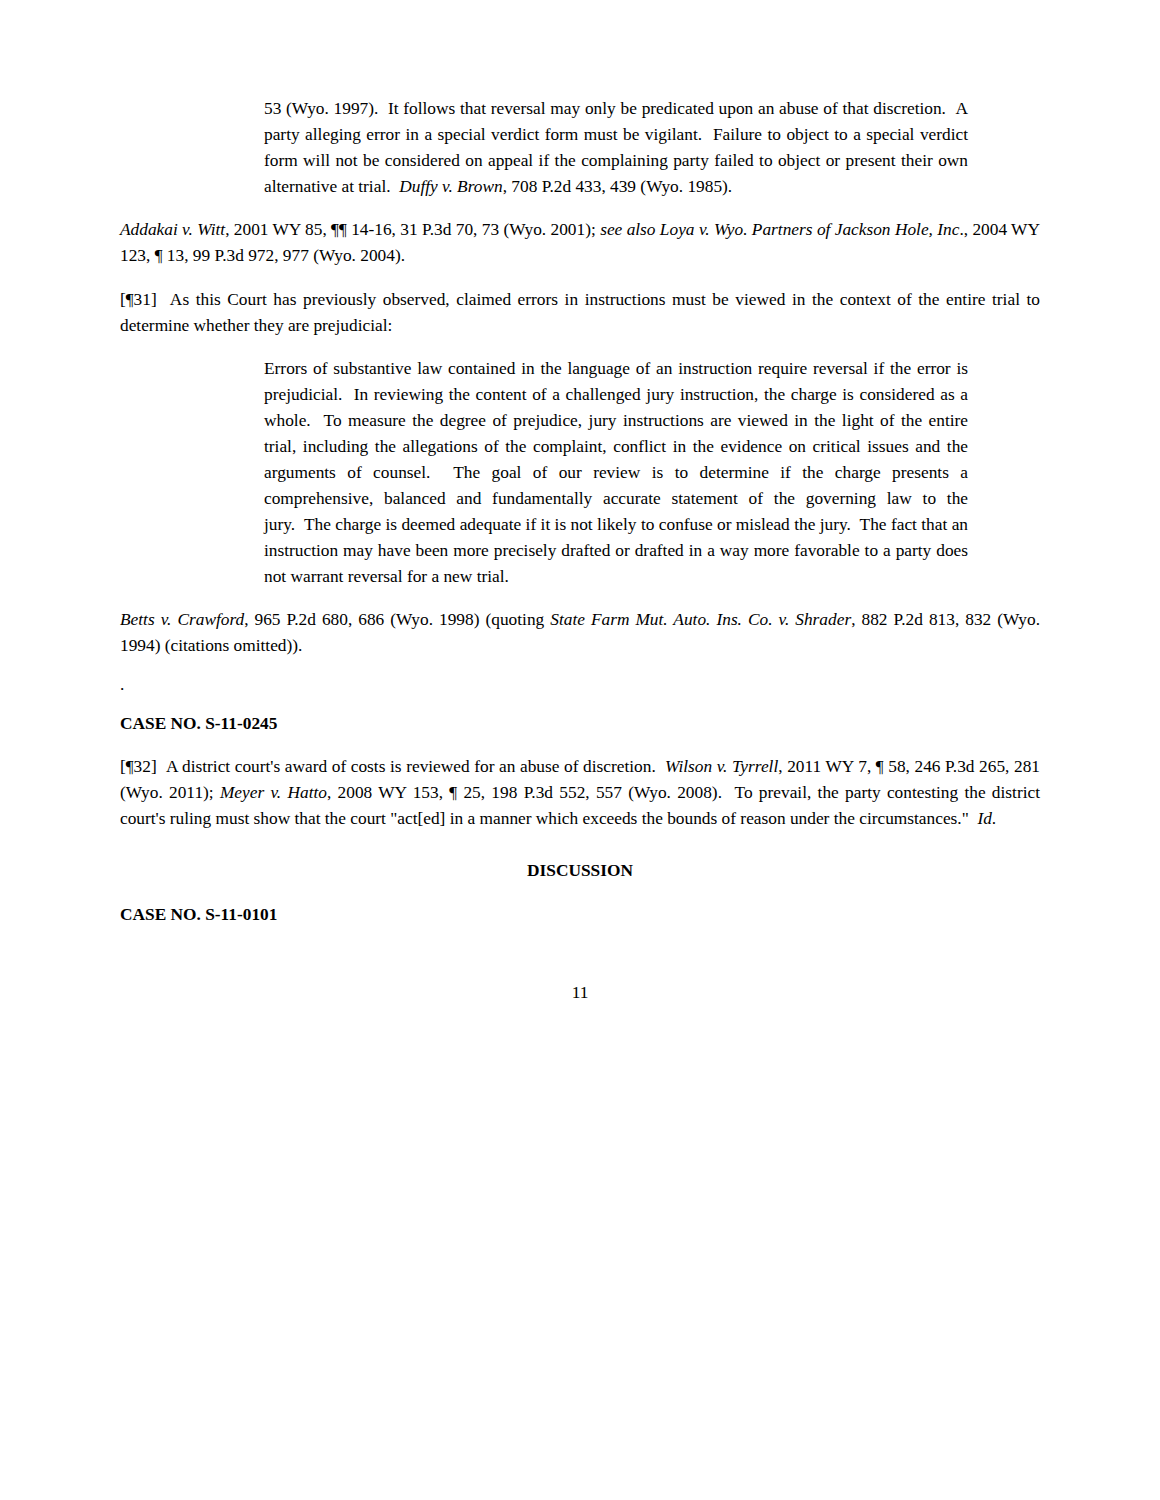53 (Wyo. 1997). It follows that reversal may only be predicated upon an abuse of that discretion. A party alleging error in a special verdict form must be vigilant. Failure to object to a special verdict form will not be considered on appeal if the complaining party failed to object or present their own alternative at trial. Duffy v. Brown, 708 P.2d 433, 439 (Wyo. 1985).
Addakai v. Witt, 2001 WY 85, ¶¶ 14-16, 31 P.3d 70, 73 (Wyo. 2001); see also Loya v. Wyo. Partners of Jackson Hole, Inc., 2004 WY 123, ¶ 13, 99 P.3d 972, 977 (Wyo. 2004).
[¶31] As this Court has previously observed, claimed errors in instructions must be viewed in the context of the entire trial to determine whether they are prejudicial:
Errors of substantive law contained in the language of an instruction require reversal if the error is prejudicial. In reviewing the content of a challenged jury instruction, the charge is considered as a whole. To measure the degree of prejudice, jury instructions are viewed in the light of the entire trial, including the allegations of the complaint, conflict in the evidence on critical issues and the arguments of counsel. The goal of our review is to determine if the charge presents a comprehensive, balanced and fundamentally accurate statement of the governing law to the jury. The charge is deemed adequate if it is not likely to confuse or mislead the jury. The fact that an instruction may have been more precisely drafted or drafted in a way more favorable to a party does not warrant reversal for a new trial.
Betts v. Crawford, 965 P.2d 680, 686 (Wyo. 1998) (quoting State Farm Mut. Auto. Ins. Co. v. Shrader, 882 P.2d 813, 832 (Wyo. 1994) (citations omitted)).
.
CASE NO. S-11-0245
[¶32] A district court's award of costs is reviewed for an abuse of discretion. Wilson v. Tyrrell, 2011 WY 7, ¶ 58, 246 P.3d 265, 281 (Wyo. 2011); Meyer v. Hatto, 2008 WY 153, ¶ 25, 198 P.3d 552, 557 (Wyo. 2008). To prevail, the party contesting the district court's ruling must show that the court "act[ed] in a manner which exceeds the bounds of reason under the circumstances." Id.
DISCUSSION
CASE NO. S-11-0101
11